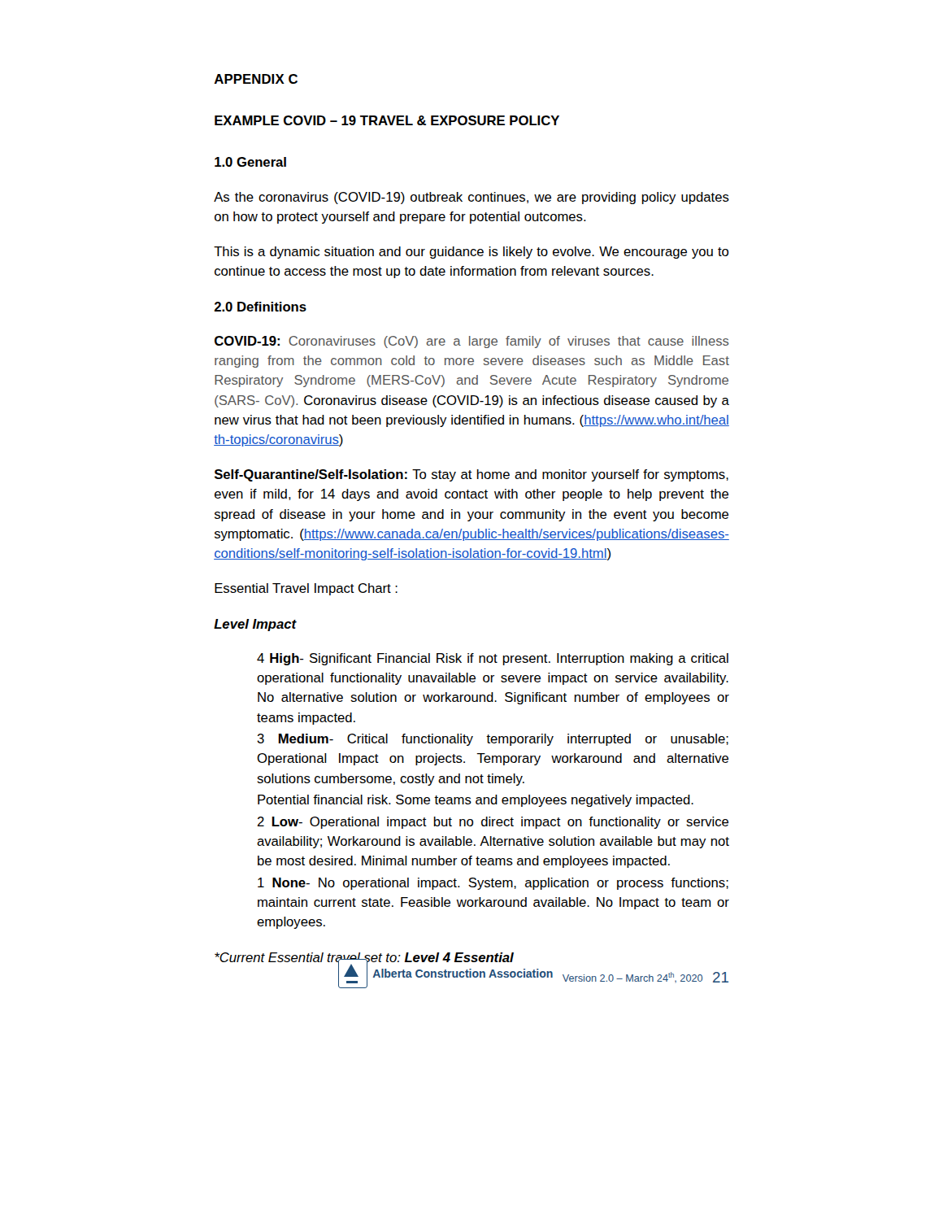APPENDIX C
EXAMPLE COVID – 19 TRAVEL & EXPOSURE POLICY
1.0 General
As the coronavirus (COVID-19) outbreak continues, we are providing policy updates on how to protect yourself and prepare for potential outcomes.
This is a dynamic situation and our guidance is likely to evolve. We encourage you to continue to access the most up to date information from relevant sources.
2.0 Definitions
COVID-19: Coronaviruses (CoV) are a large family of viruses that cause illness ranging from the common cold to more severe diseases such as Middle East Respiratory Syndrome (MERS-CoV) and Severe Acute Respiratory Syndrome (SARS- CoV). Coronavirus disease (COVID-19) is an infectious disease caused by a new virus that had not been previously identified in humans. (https://www.who.int/health-topics/coronavirus)
Self-Quarantine/Self-Isolation: To stay at home and monitor yourself for symptoms, even if mild, for 14 days and avoid contact with other people to help prevent the spread of disease in your home and in your community in the event you become symptomatic. (https://www.canada.ca/en/public-health/services/publications/diseases-conditions/self-monitoring-self-isolation-isolation-for-covid-19.html)
Essential Travel Impact Chart :
Level Impact
4 High- Significant Financial Risk if not present. Interruption making a critical operational functionality unavailable or severe impact on service availability. No alternative solution or workaround. Significant number of employees or teams impacted.
3 Medium- Critical functionality temporarily interrupted or unusable; Operational Impact on projects. Temporary workaround and alternative solutions cumbersome, costly and not timely.
Potential financial risk. Some teams and employees negatively impacted.
2 Low- Operational impact but no direct impact on functionality or service availability; Workaround is available. Alternative solution available but may not be most desired. Minimal number of teams and employees impacted.
1 None- No operational impact. System, application or process functions; maintain current state. Feasible workaround available. No Impact to team or employees.
*Current Essential travel set to: Level 4 Essential
Alberta Construction Association
Version 2.0 – March 24th, 2020 21